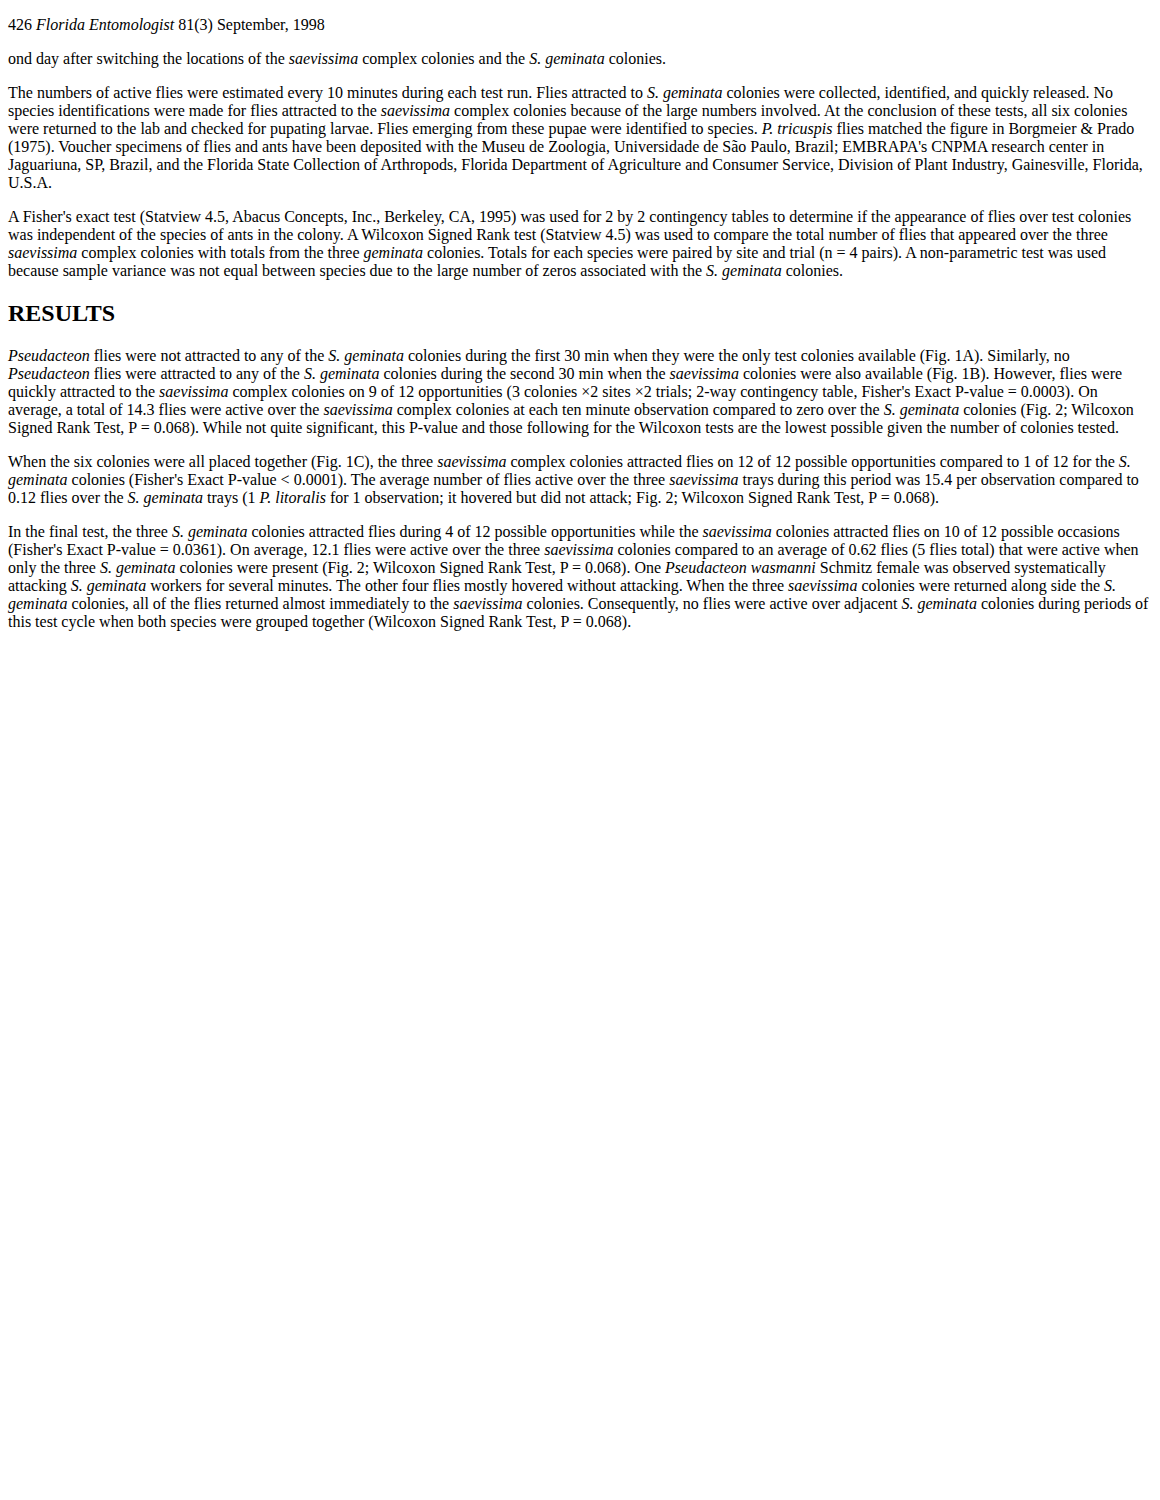426 Florida Entomologist 81(3) September, 1998
ond day after switching the locations of the saevissima complex colonies and the S. geminata colonies.
The numbers of active flies were estimated every 10 minutes during each test run. Flies attracted to S. geminata colonies were collected, identified, and quickly released. No species identifications were made for flies attracted to the saevissima complex colonies because of the large numbers involved. At the conclusion of these tests, all six colonies were returned to the lab and checked for pupating larvae. Flies emerging from these pupae were identified to species. P. tricuspis flies matched the figure in Borgmeier & Prado (1975). Voucher specimens of flies and ants have been deposited with the Museu de Zoologia, Universidade de São Paulo, Brazil; EMBRAPA's CNPMA research center in Jaguariuna, SP, Brazil, and the Florida State Collection of Arthropods, Florida Department of Agriculture and Consumer Service, Division of Plant Industry, Gainesville, Florida, U.S.A.
A Fisher's exact test (Statview 4.5, Abacus Concepts, Inc., Berkeley, CA, 1995) was used for 2 by 2 contingency tables to determine if the appearance of flies over test colonies was independent of the species of ants in the colony. A Wilcoxon Signed Rank test (Statview 4.5) was used to compare the total number of flies that appeared over the three saevissima complex colonies with totals from the three geminata colonies. Totals for each species were paired by site and trial (n = 4 pairs). A non-parametric test was used because sample variance was not equal between species due to the large number of zeros associated with the S. geminata colonies.
RESULTS
Pseudacteon flies were not attracted to any of the S. geminata colonies during the first 30 min when they were the only test colonies available (Fig. 1A). Similarly, no Pseudacteon flies were attracted to any of the S. geminata colonies during the second 30 min when the saevissima colonies were also available (Fig. 1B). However, flies were quickly attracted to the saevissima complex colonies on 9 of 12 opportunities (3 colonies ×2 sites ×2 trials; 2-way contingency table, Fisher's Exact P-value = 0.0003). On average, a total of 14.3 flies were active over the saevissima complex colonies at each ten minute observation compared to zero over the S. geminata colonies (Fig. 2; Wilcoxon Signed Rank Test, P = 0.068). While not quite significant, this P-value and those following for the Wilcoxon tests are the lowest possible given the number of colonies tested.
When the six colonies were all placed together (Fig. 1C), the three saevissima complex colonies attracted flies on 12 of 12 possible opportunities compared to 1 of 12 for the S. geminata colonies (Fisher's Exact P-value < 0.0001). The average number of flies active over the three saevissima trays during this period was 15.4 per observation compared to 0.12 flies over the S. geminata trays (1 P. litoralis for 1 observation; it hovered but did not attack; Fig. 2; Wilcoxon Signed Rank Test, P = 0.068).
In the final test, the three S. geminata colonies attracted flies during 4 of 12 possible opportunities while the saevissima colonies attracted flies on 10 of 12 possible occasions (Fisher's Exact P-value = 0.0361). On average, 12.1 flies were active over the three saevissima colonies compared to an average of 0.62 flies (5 flies total) that were active when only the three S. geminata colonies were present (Fig. 2; Wilcoxon Signed Rank Test, P = 0.068). One Pseudacteon wasmanni Schmitz female was observed systematically attacking S. geminata workers for several minutes. The other four flies mostly hovered without attacking. When the three saevissima colonies were returned along side the S. geminata colonies, all of the flies returned almost immediately to the saevissima colonies. Consequently, no flies were active over adjacent S. geminata colonies during periods of this test cycle when both species were grouped together (Wilcoxon Signed Rank Test, P = 0.068).